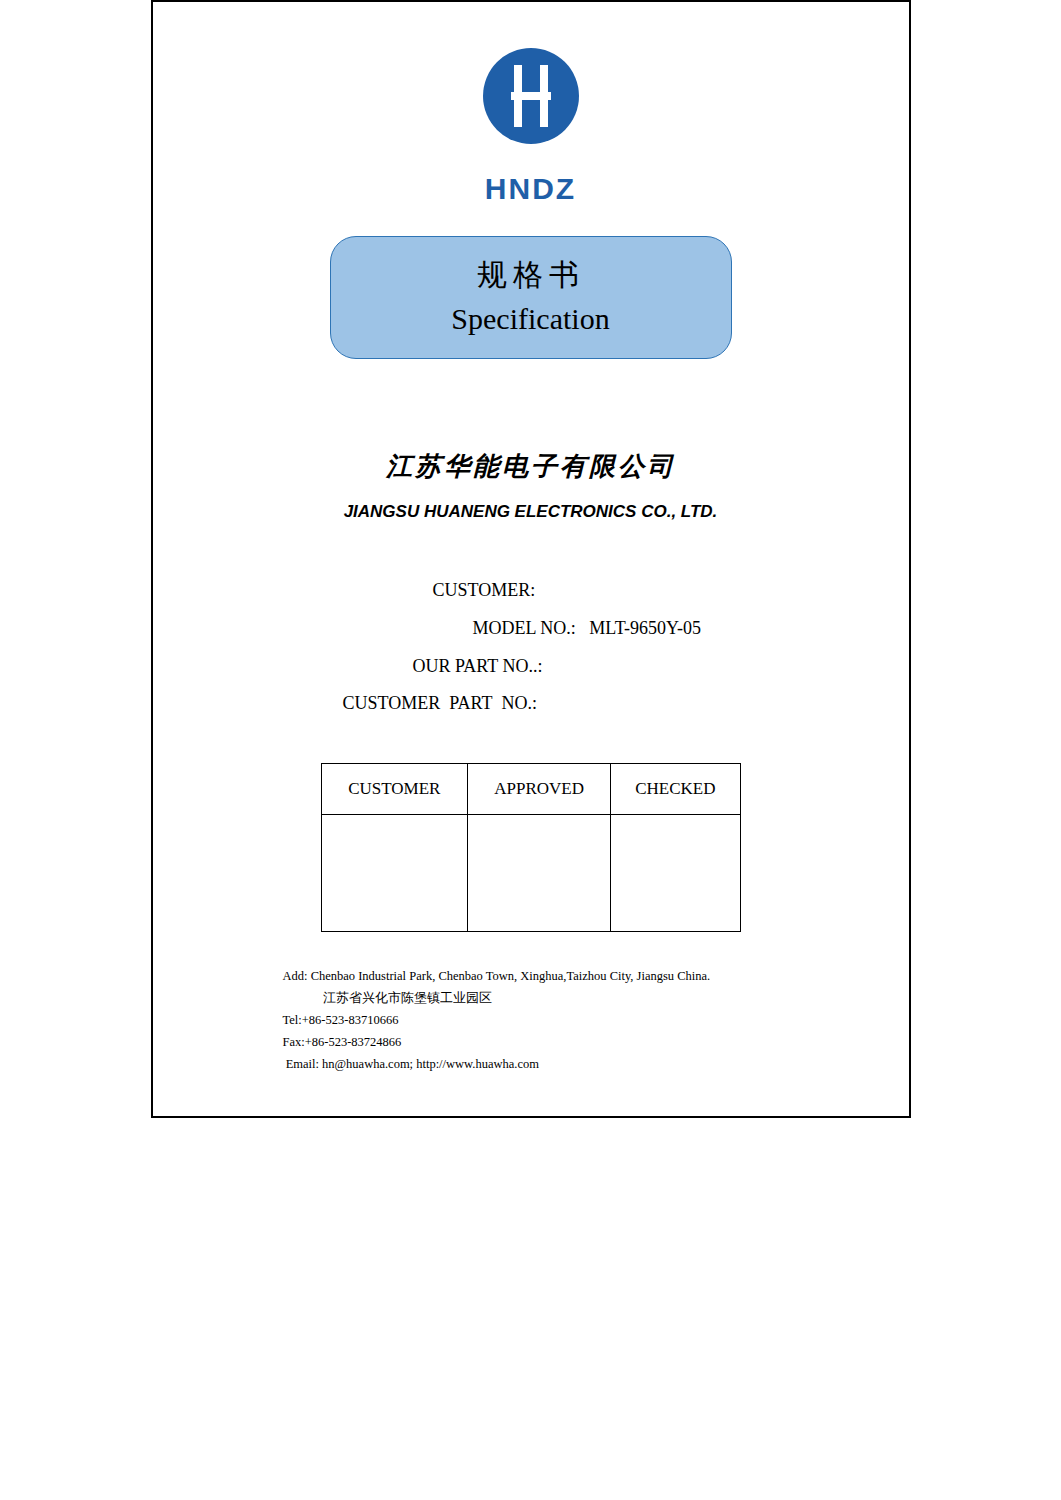HNDZ
规格书
Specification
江苏华能电子有限公司
JIANGSU HUANENG ELECTRONICS CO., LTD.
CUSTOMER:
MODEL NO.: MLT-9650Y-05
OUR PART NO..:
CUSTOMER PART NO.:
| CUSTOMER | APPROVED | CHECKED |
| --- | --- | --- |
Add: Chenbao Industrial Park, Chenbao Town, Xinghua,Taizhou City, Jiangsu China.
江苏省兴化市陈堡镇工业园区
Tel:+86-523-83710666
Fax:+86-523-83724866
Email: hn@huawha.com; http://www.huawha.com